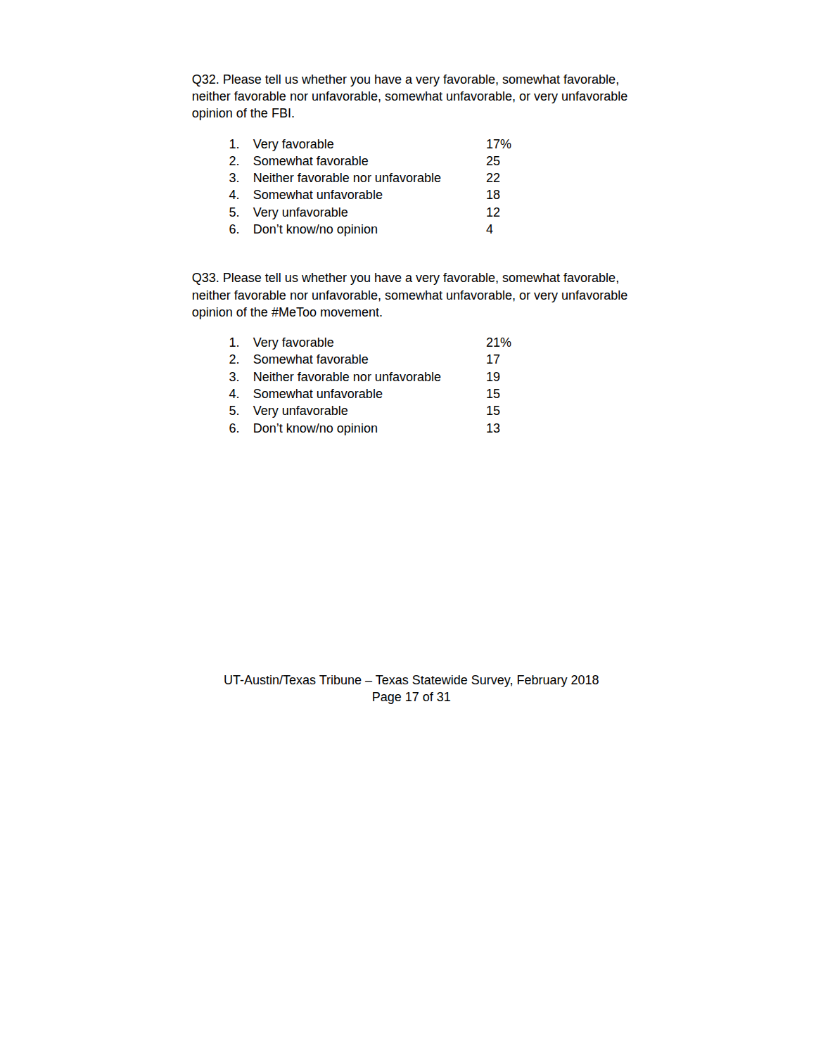Q32. Please tell us whether you have a very favorable, somewhat favorable, neither favorable nor unfavorable, somewhat unfavorable, or very unfavorable opinion of the FBI.
1. Very favorable 17%
2. Somewhat favorable 25
3. Neither favorable nor unfavorable 22
4. Somewhat unfavorable 18
5. Very unfavorable 12
6. Don’t know/no opinion 4
Q33. Please tell us whether you have a very favorable, somewhat favorable, neither favorable nor unfavorable, somewhat unfavorable, or very unfavorable opinion of the #MeToo movement.
1. Very favorable 21%
2. Somewhat favorable 17
3. Neither favorable nor unfavorable 19
4. Somewhat unfavorable 15
5. Very unfavorable 15
6. Don’t know/no opinion 13
UT-Austin/Texas Tribune – Texas Statewide Survey, February 2018
Page 17 of 31